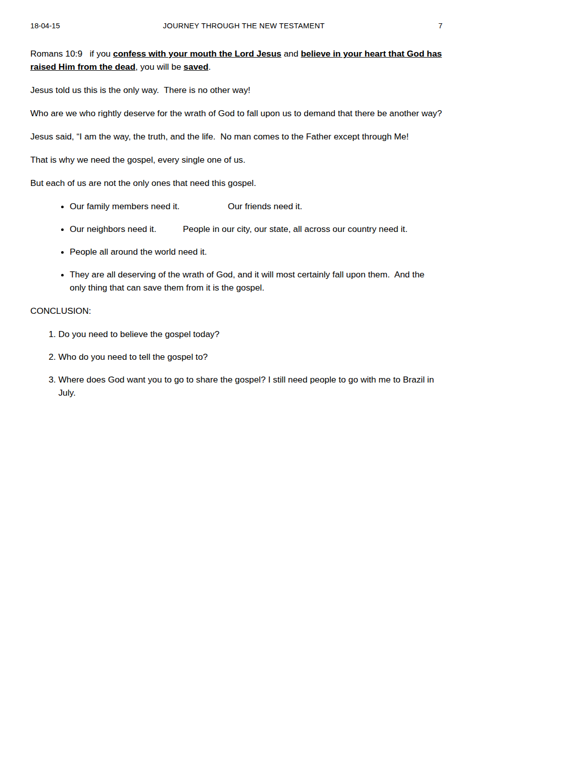18-04-15 JOURNEY THROUGH THE NEW TESTAMENT 7
Romans 10:9 if you confess with your mouth the Lord Jesus and believe in your heart that God has raised Him from the dead, you will be saved.
Jesus told us this is the only way. There is no other way!
Who are we who rightly deserve for the wrath of God to fall upon us to demand that there be another way?
Jesus said, “I am the way, the truth, and the life. No man comes to the Father except through Me!
That is why we need the gospel, every single one of us.
But each of us are not the only ones that need this gospel.
Our family members need it. Our friends need it.
Our neighbors need it. People in our city, our state, all across our country need it.
People all around the world need it.
They are all deserving of the wrath of God, and it will most certainly fall upon them. And the only thing that can save them from it is the gospel.
CONCLUSION:
Do you need to believe the gospel today?
Who do you need to tell the gospel to?
Where does God want you to go to share the gospel? I still need people to go with me to Brazil in July.